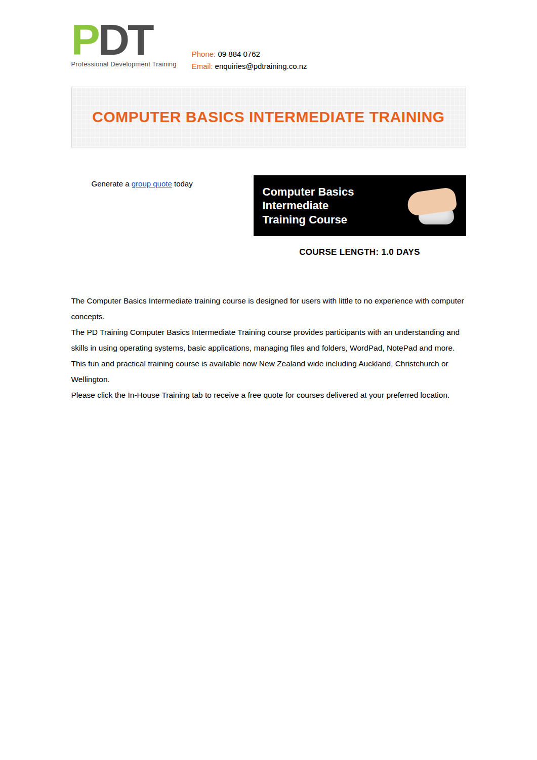PDT
Professional Development Training
Phone: 09 884 0762
Email: enquiries@pdtraining.co.nz
COMPUTER BASICS INTERMEDIATE TRAINING
Generate a group quote today
Computer Basics
Intermediate
Training Course
COURSE LENGTH: 1.0 DAYS
The Computer Basics Intermediate training course is designed for users with little to no experience with computer concepts.
The PD Training Computer Basics Intermediate Training course provides participants with an understanding and skills in using operating systems, basic applications, managing files and folders, WordPad, NotePad and more.
This fun and practical training course is available now New Zealand wide including Auckland, Christchurch or Wellington.
Please click the In-House Training tab to receive a free quote for courses delivered at your preferred location.